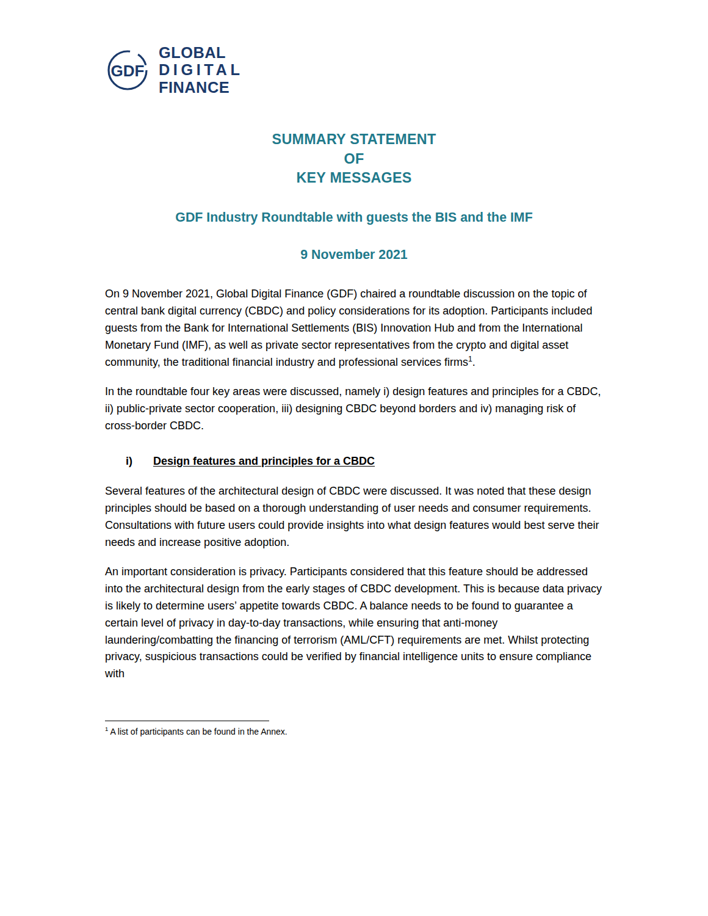GDF
GLOBAL
DIGITAL
FINANCE
SUMMARY STATEMENT
OF
KEY MESSAGES
GDF Industry Roundtable with guests the BIS and the IMF
9 November 2021
On 9 November 2021, Global Digital Finance (GDF) chaired a roundtable discussion on the topic of central bank digital currency (CBDC) and policy considerations for its adoption. Participants included guests from the Bank for International Settlements (BIS) Innovation Hub and from the International Monetary Fund (IMF), as well as private sector representatives from the crypto and digital asset community, the traditional financial industry and professional services firms1.
In the roundtable four key areas were discussed, namely i) design features and principles for a CBDC, ii) public-private sector cooperation, iii) designing CBDC beyond borders and iv) managing risk of cross-border CBDC.
i) Design features and principles for a CBDC
Several features of the architectural design of CBDC were discussed. It was noted that these design principles should be based on a thorough understanding of user needs and consumer requirements. Consultations with future users could provide insights into what design features would best serve their needs and increase positive adoption.
An important consideration is privacy. Participants considered that this feature should be addressed into the architectural design from the early stages of CBDC development. This is because data privacy is likely to determine users’ appetite towards CBDC. A balance needs to be found to guarantee a certain level of privacy in day-to-day transactions, while ensuring that anti-money laundering/combatting the financing of terrorism (AML/CFT) requirements are met. Whilst protecting privacy, suspicious transactions could be verified by financial intelligence units to ensure compliance with
1 A list of participants can be found in the Annex.